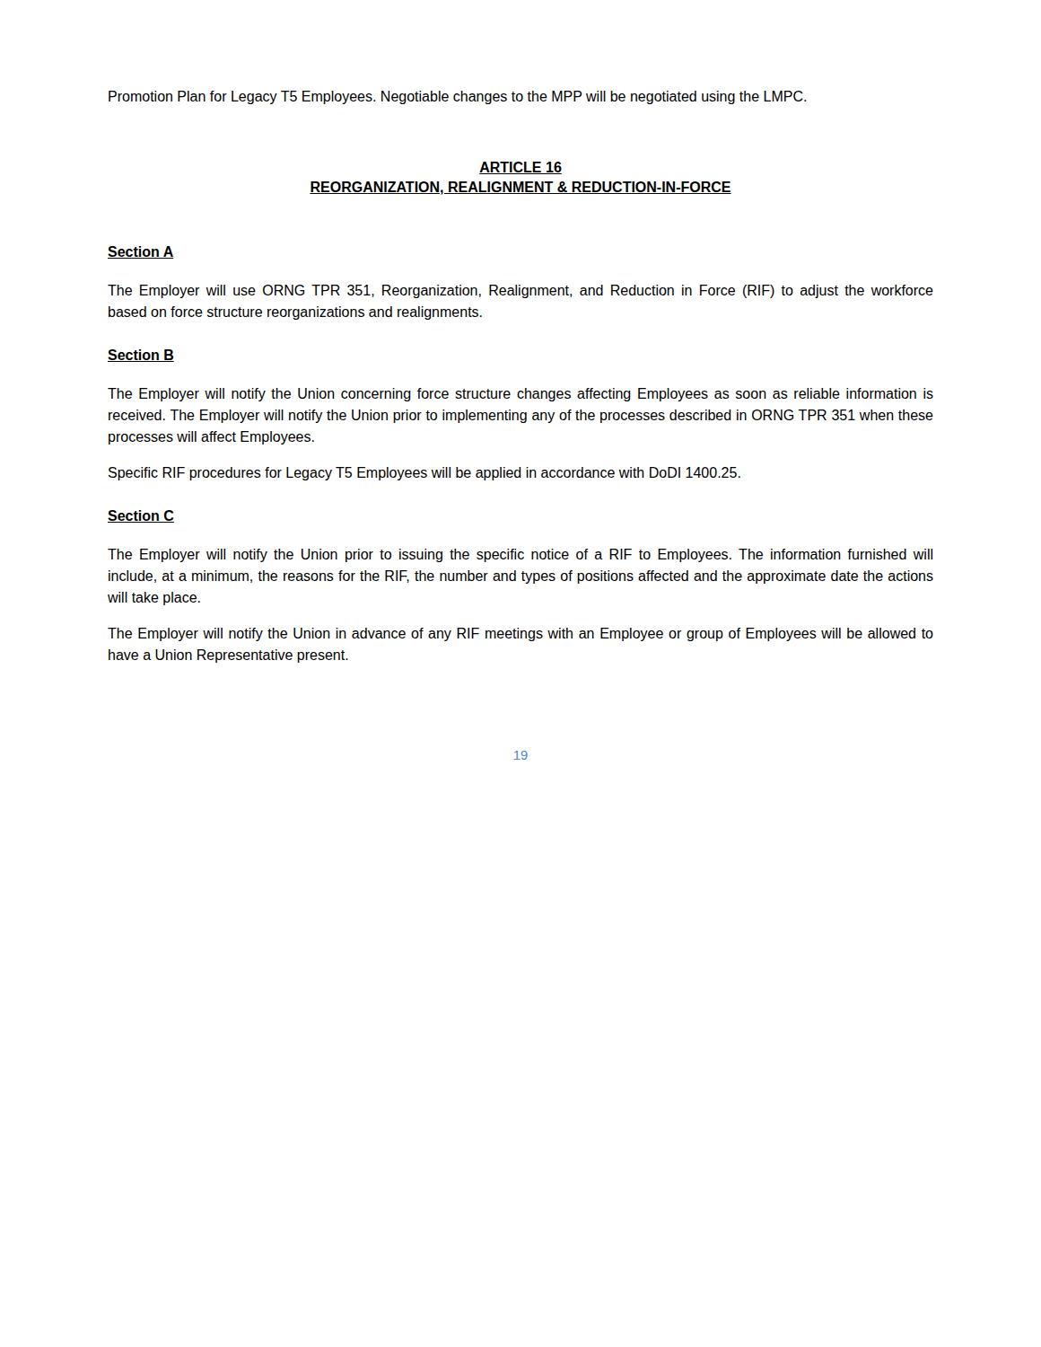Promotion Plan for Legacy T5 Employees. Negotiable changes to the MPP will be negotiated using the LMPC.
ARTICLE 16
REORGANIZATION, REALIGNMENT & REDUCTION-IN-FORCE
Section A
The Employer will use ORNG TPR 351, Reorganization, Realignment, and Reduction in Force (RIF) to adjust the workforce based on force structure reorganizations and realignments.
Section B
The Employer will notify the Union concerning force structure changes affecting Employees as soon as reliable information is received. The Employer will notify the Union prior to implementing any of the processes described in ORNG TPR 351 when these processes will affect Employees.
Specific RIF procedures for Legacy T5 Employees will be applied in accordance with DoDI 1400.25.
Section C
The Employer will notify the Union prior to issuing the specific notice of a RIF to Employees. The information furnished will include, at a minimum, the reasons for the RIF, the number and types of positions affected and the approximate date the actions will take place.
The Employer will notify the Union in advance of any RIF meetings with an Employee or group of Employees will be allowed to have a Union Representative present.
19